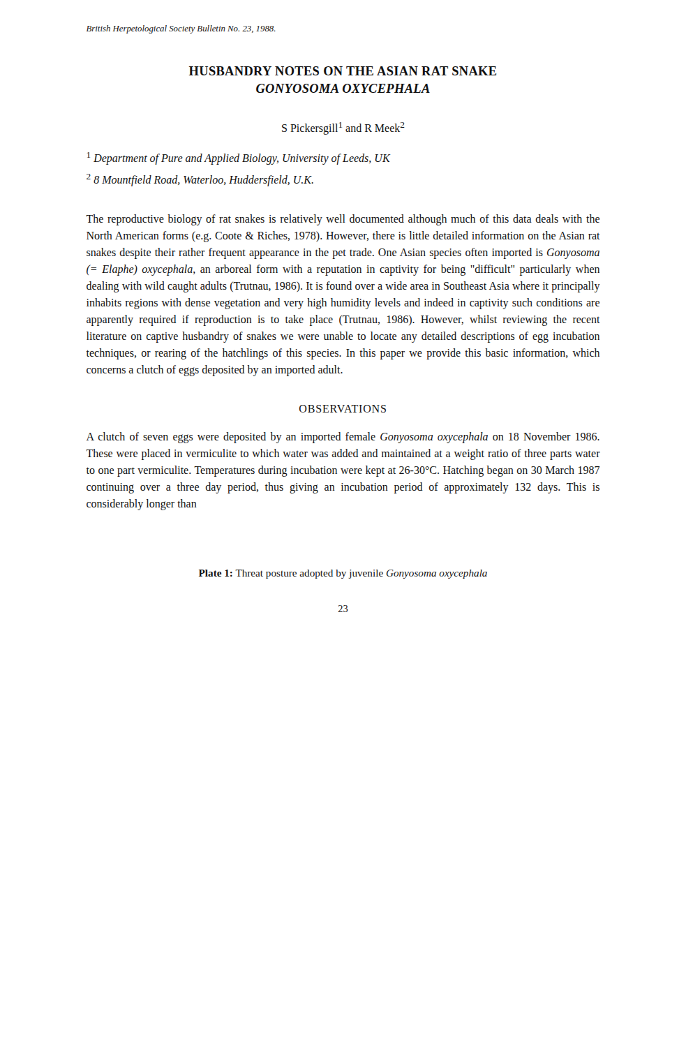British Herpetological Society Bulletin No. 23, 1988.
Husbandry Notes on the Asian Rat Snake
Gonyosoma oxycephala
S Pickersgill1 and R Meek2
1 Department of Pure and Applied Biology, University of Leeds, UK
2 8 Mountfield Road, Waterloo, Huddersfield, U.K.
The reproductive biology of rat snakes is relatively well documented although much of this data deals with the North American forms (e.g. Coote & Riches, 1978). However, there is little detailed information on the Asian rat snakes despite their rather frequent appearance in the pet trade. One Asian species often imported is Gonyosoma (= Elaphe) oxycephala, an arboreal form with a reputation in captivity for being "difficult" particularly when dealing with wild caught adults (Trutnau, 1986). It is found over a wide area in Southeast Asia where it principally inhabits regions with dense vegetation and very high humidity levels and indeed in captivity such conditions are apparently required if reproduction is to take place (Trutnau, 1986). However, whilst reviewing the recent literature on captive husbandry of snakes we were unable to locate any detailed descriptions of egg incubation techniques, or rearing of the hatchlings of this species. In this paper we provide this basic information, which concerns a clutch of eggs deposited by an imported adult.
Observations
A clutch of seven eggs were deposited by an imported female Gonyosoma oxycephala on 18 November 1986. These were placed in vermiculite to which water was added and maintained at a weight ratio of three parts water to one part vermiculite. Temperatures during incubation were kept at 26-30°C. Hatching began on 30 March 1987 continuing over a three day period, thus giving an incubation period of approximately 132 days. This is considerably longer than
Plate 1: Threat posture adopted by juvenile Gonyosoma oxycephala
23